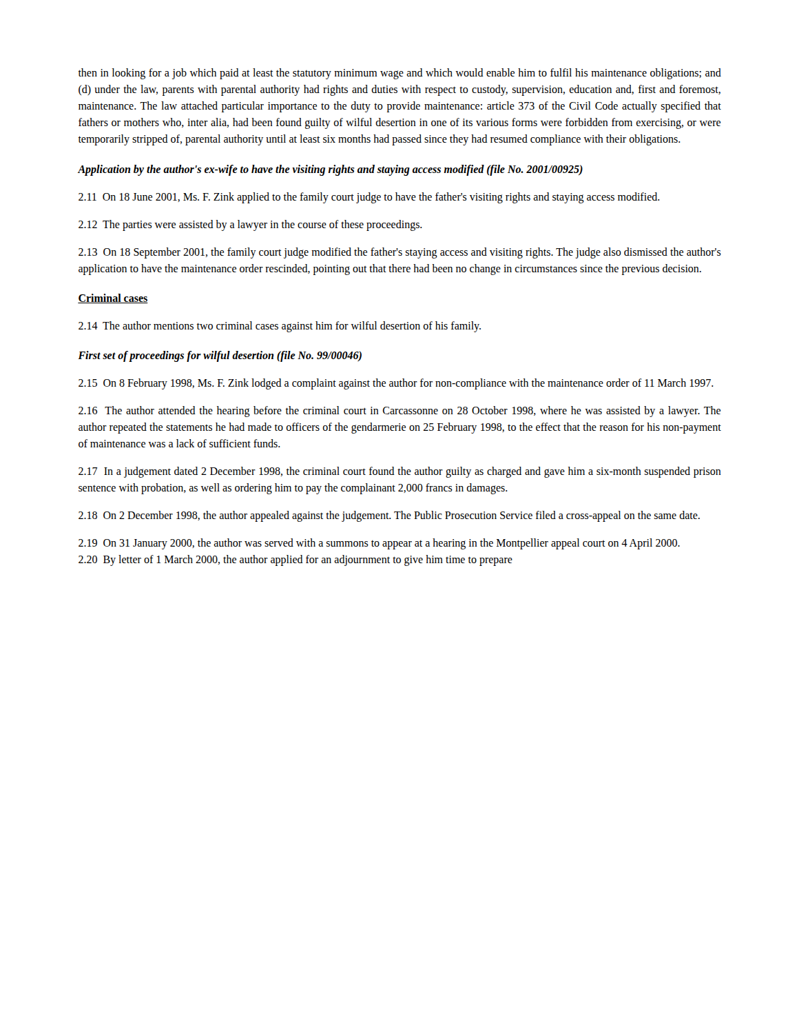then in looking for a job which paid at least the statutory minimum wage and which would enable him to fulfil his maintenance obligations; and (d) under the law, parents with parental authority had rights and duties with respect to custody, supervision, education and, first and foremost, maintenance. The law attached particular importance to the duty to provide maintenance: article 373 of the Civil Code actually specified that fathers or mothers who, inter alia, had been found guilty of wilful desertion in one of its various forms were forbidden from exercising, or were temporarily stripped of, parental authority until at least six months had passed since they had resumed compliance with their obligations.
Application by the author's ex-wife to have the visiting rights and staying access modified (file No. 2001/00925)
2.11 On 18 June 2001, Ms. F. Zink applied to the family court judge to have the father's visiting rights and staying access modified.
2.12 The parties were assisted by a lawyer in the course of these proceedings.
2.13 On 18 September 2001, the family court judge modified the father's staying access and visiting rights. The judge also dismissed the author's application to have the maintenance order rescinded, pointing out that there had been no change in circumstances since the previous decision.
Criminal cases
2.14 The author mentions two criminal cases against him for wilful desertion of his family.
First set of proceedings for wilful desertion (file No. 99/00046)
2.15 On 8 February 1998, Ms. F. Zink lodged a complaint against the author for non-compliance with the maintenance order of 11 March 1997.
2.16 The author attended the hearing before the criminal court in Carcassonne on 28 October 1998, where he was assisted by a lawyer. The author repeated the statements he had made to officers of the gendarmerie on 25 February 1998, to the effect that the reason for his non-payment of maintenance was a lack of sufficient funds.
2.17 In a judgement dated 2 December 1998, the criminal court found the author guilty as charged and gave him a six-month suspended prison sentence with probation, as well as ordering him to pay the complainant 2,000 francs in damages.
2.18 On 2 December 1998, the author appealed against the judgement. The Public Prosecution Service filed a cross-appeal on the same date.
2.19 On 31 January 2000, the author was served with a summons to appear at a hearing in the Montpellier appeal court on 4 April 2000.
2.20 By letter of 1 March 2000, the author applied for an adjournment to give him time to prepare